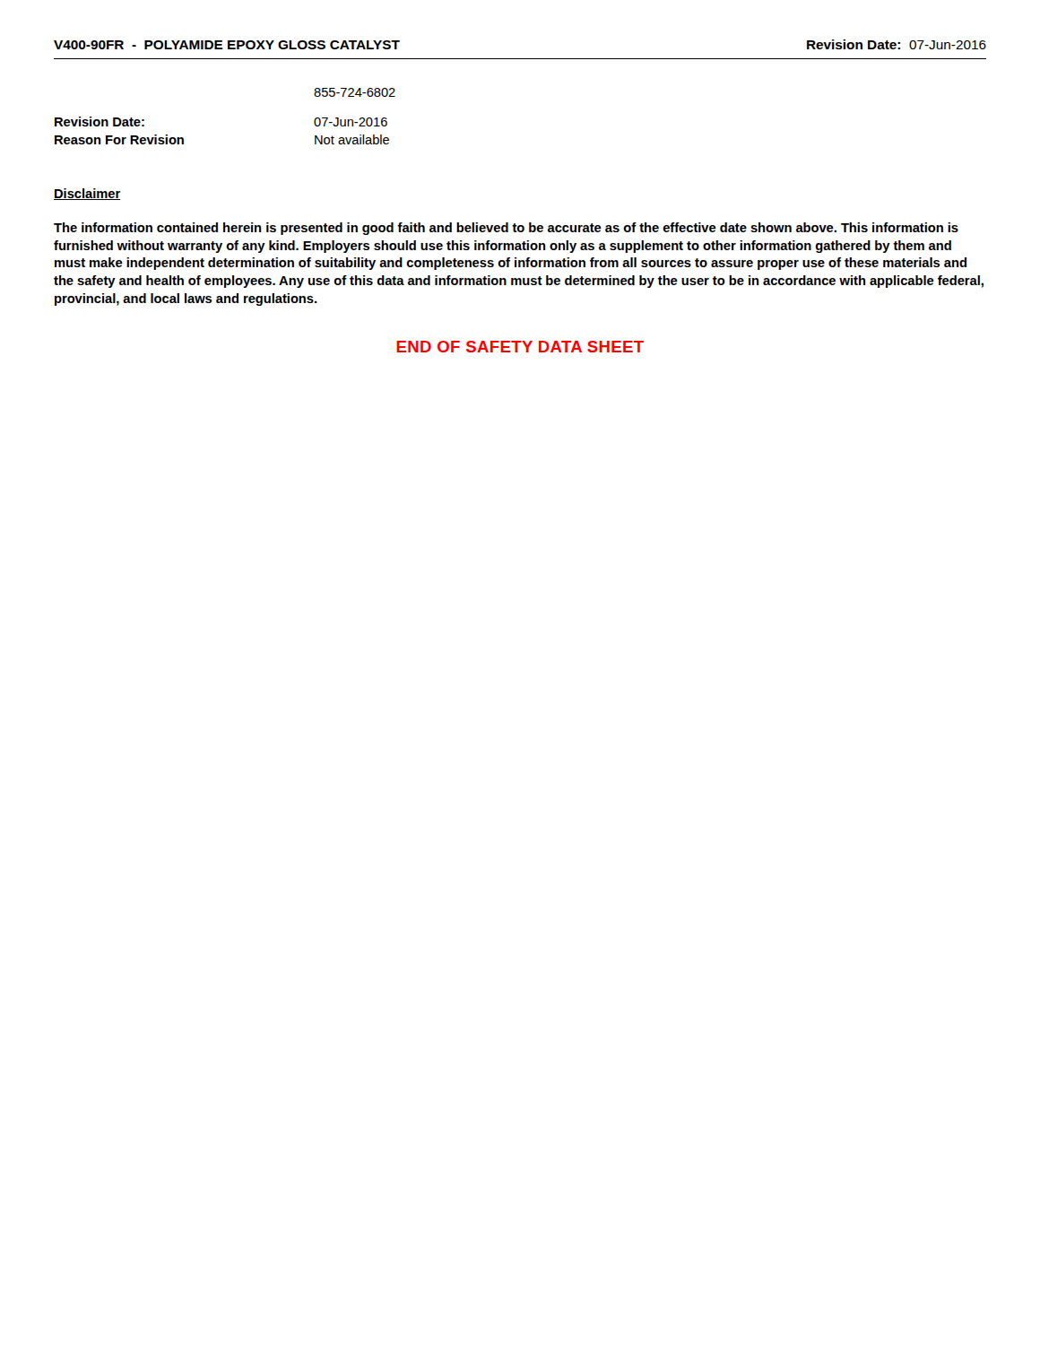V400-90FR - POLYAMIDE EPOXY GLOSS CATALYST
Revision Date: 07-Jun-2016
855-724-6802
| Revision Date: | 07-Jun-2016 |
| Reason For Revision | Not available |
Disclaimer
The information contained herein is presented in good faith and believed to be accurate as of the effective date shown above. This information is furnished without warranty of any kind. Employers should use this information only as a supplement to other information gathered by them and must make independent determination of suitability and completeness of information from all sources to assure proper use of these materials and the safety and health of employees. Any use of this data and information must be determined by the user to be in accordance with applicable federal, provincial, and local laws and regulations.
END OF SAFETY DATA SHEET